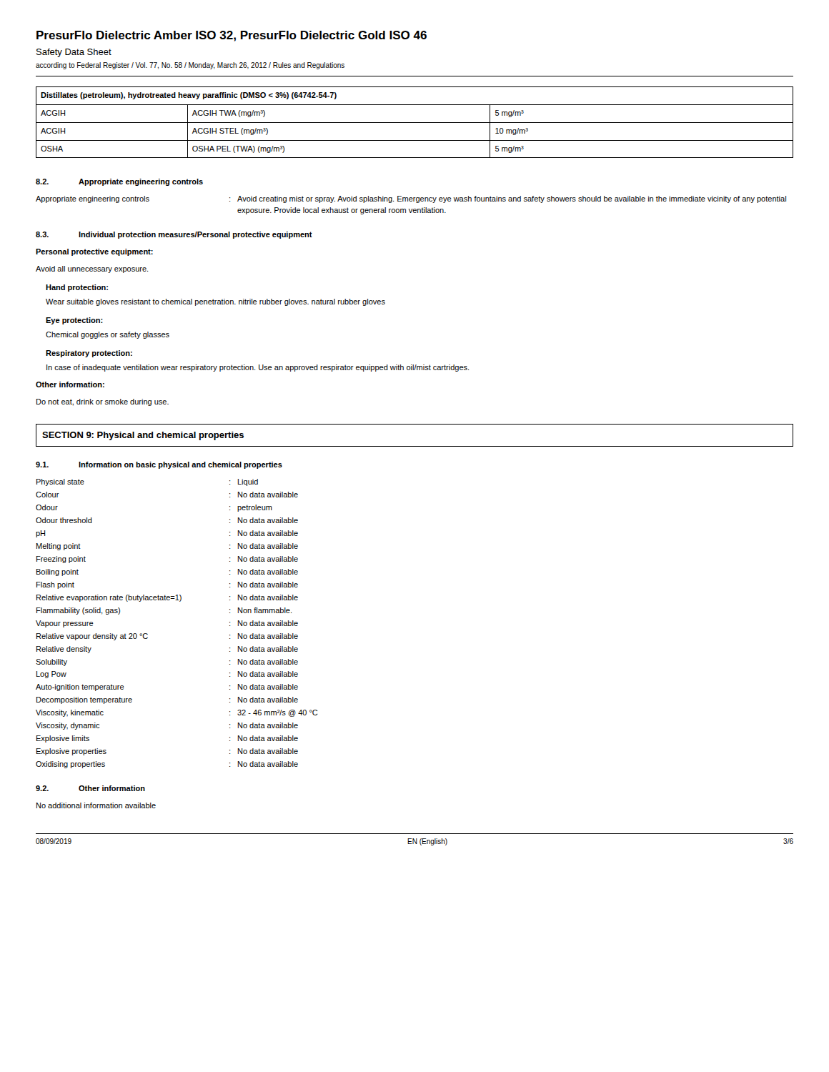PresurFlo Dielectric Amber ISO 32, PresurFlo Dielectric Gold ISO 46
Safety Data Sheet
according to Federal Register / Vol. 77, No. 58 / Monday, March 26, 2012 / Rules and Regulations
| Distillates (petroleum), hydrotreated heavy paraffinic (DMSO < 3%) (64742-54-7) |
| ACGIH | ACGIH TWA (mg/m³) | 5 mg/m³ |
| ACGIH | ACGIH STEL (mg/m³) | 10 mg/m³ |
| OSHA | OSHA PEL (TWA) (mg/m³) | 5 mg/m³ |
8.2. Appropriate engineering controls
Appropriate engineering controls
:
Avoid creating mist or spray. Avoid splashing. Emergency eye wash fountains and safety showers should be available in the immediate vicinity of any potential exposure. Provide local exhaust or general room ventilation.
8.3. Individual protection measures/Personal protective equipment
Personal protective equipment:
Avoid all unnecessary exposure.
Hand protection:
Wear suitable gloves resistant to chemical penetration. nitrile rubber gloves. natural rubber gloves
Eye protection:
Chemical goggles or safety glasses
Respiratory protection:
In case of inadequate ventilation wear respiratory protection. Use an approved respirator equipped with oil/mist cartridges.
Other information:
Do not eat, drink or smoke during use.
SECTION 9: Physical and chemical properties
9.1. Information on basic physical and chemical properties
Physical state
:
Liquid
Colour
:
No data available
Odour
:
petroleum
Odour threshold
:
No data available
pH
:
No data available
Melting point
:
No data available
Freezing point
:
No data available
Boiling point
:
No data available
Flash point
:
No data available
Relative evaporation rate (butylacetate=1)
:
No data available
Flammability (solid, gas)
:
Non flammable.
Vapour pressure
:
No data available
Relative vapour density at 20 °C
:
No data available
Relative density
:
No data available
Solubility
:
No data available
Log Pow
:
No data available
Auto-ignition temperature
:
No data available
Decomposition temperature
:
No data available
Viscosity, kinematic
:
32 - 46 mm²/s @ 40 °C
Viscosity, dynamic
:
No data available
Explosive limits
:
No data available
Explosive properties
:
No data available
Oxidising properties
:
No data available
9.2. Other information
No additional information available
08/09/2019
EN (English)
3/6